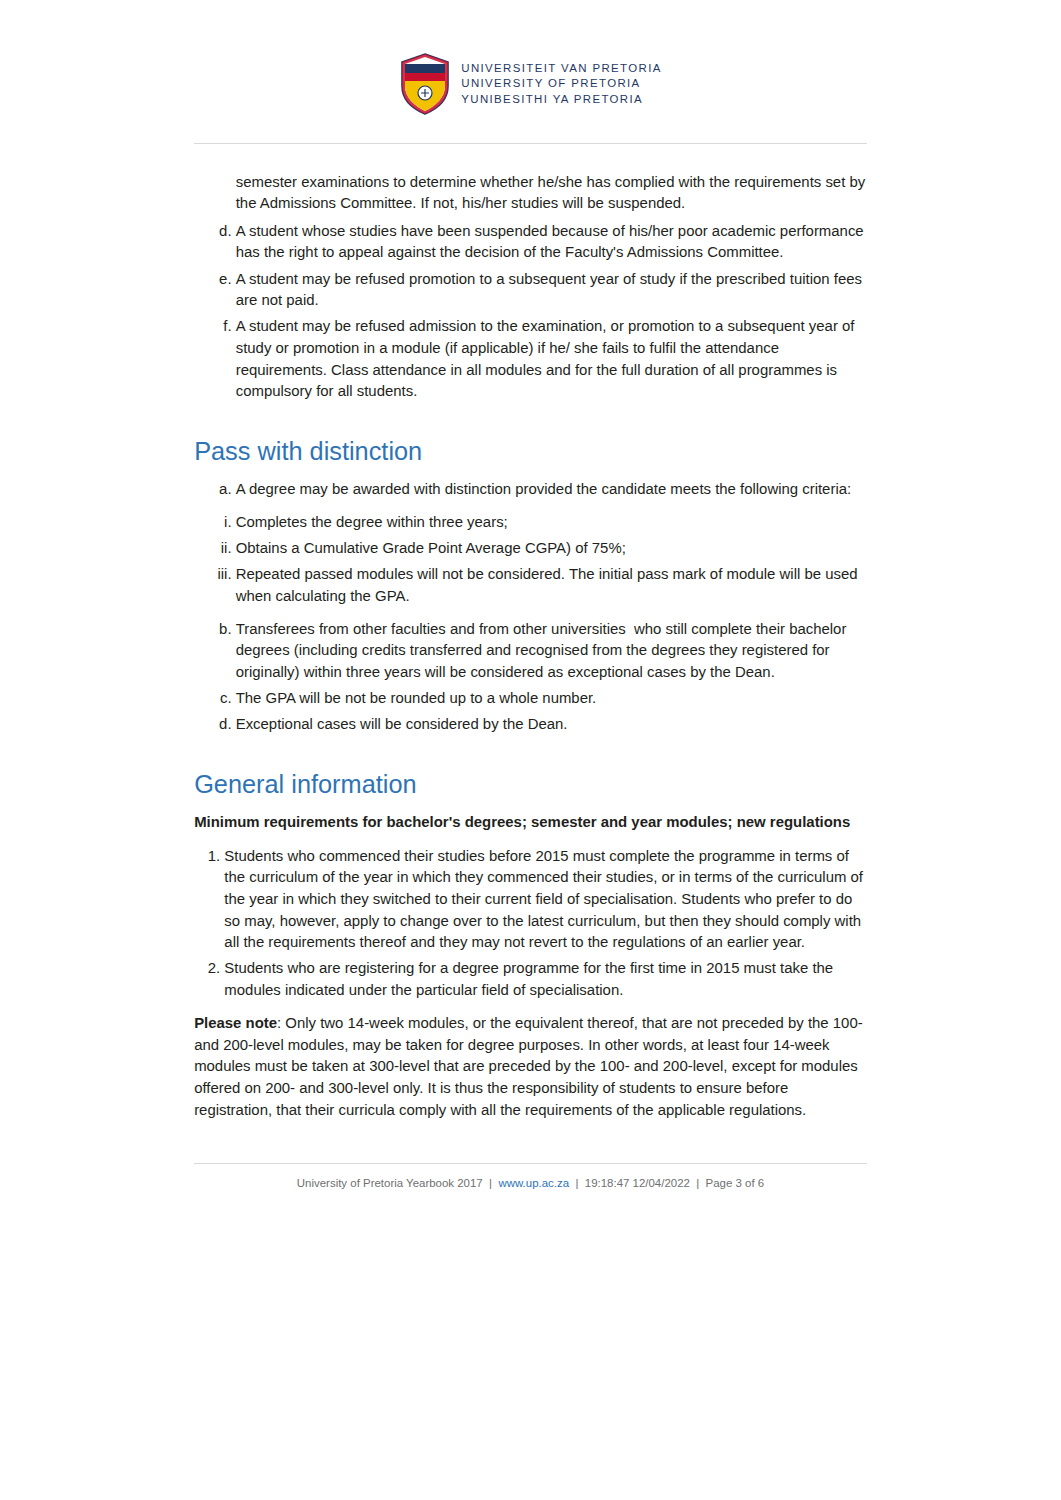Universiteit van Pretoria
University of Pretoria
Yunibesithi ya Pretoria
semester examinations to determine whether he/she has complied with the requirements set by the Admissions Committee. If not, his/her studies will be suspended.
A student whose studies have been suspended because of his/her poor academic performance has the right to appeal against the decision of the Faculty's Admissions Committee.
A student may be refused promotion to a subsequent year of study if the prescribed tuition fees are not paid.
A student may be refused admission to the examination, or promotion to a subsequent year of study or promotion in a module (if applicable) if he/ she fails to fulfil the attendance requirements. Class attendance in all modules and for the full duration of all programmes is compulsory for all students.
Pass with distinction
A degree may be awarded with distinction provided the candidate meets the following criteria:
Completes the degree within three years;
Obtains a Cumulative Grade Point Average CGPA) of 75%;
Repeated passed modules will not be considered. The initial pass mark of module will be used when calculating the GPA.
Transferees from other faculties and from other universities who still complete their bachelor degrees (including credits transferred and recognised from the degrees they registered for originally) within three years will be considered as exceptional cases by the Dean.
The GPA will be not be rounded up to a whole number.
Exceptional cases will be considered by the Dean.
General information
Minimum requirements for bachelor's degrees; semester and year modules; new regulations
Students who commenced their studies before 2015 must complete the programme in terms of the curriculum of the year in which they commenced their studies, or in terms of the curriculum of the year in which they switched to their current field of specialisation. Students who prefer to do so may, however, apply to change over to the latest curriculum, but then they should comply with all the requirements thereof and they may not revert to the regulations of an earlier year.
Students who are registering for a degree programme for the first time in 2015 must take the modules indicated under the particular field of specialisation.
Please note: Only two 14-week modules, or the equivalent thereof, that are not preceded by the 100- and 200-level modules, may be taken for degree purposes. In other words, at least four 14-week modules must be taken at 300-level that are preceded by the 100- and 200-level, except for modules offered on 200- and 300-level only. It is thus the responsibility of students to ensure before registration, that their curricula comply with all the requirements of the applicable regulations.
University of Pretoria Yearbook 2017 | www.up.ac.za | 19:18:47 12/04/2022 | Page 3 of 6